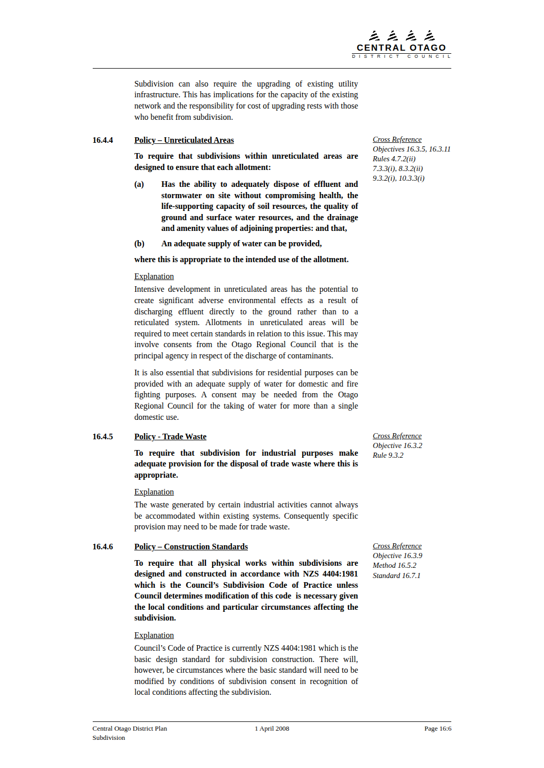▲▲▲▲
CENTRAL OTAGO
D I S T R I C T C O U N C I L
Subdivision can also require the upgrading of existing utility infrastructure. This has implications for the capacity of the existing network and the responsibility for cost of upgrading rests with those who benefit from subdivision.
16.4.4
Policy – Unreticulated Areas
To require that subdivisions within unreticulated areas are designed to ensure that each allotment:
(a) Has the ability to adequately dispose of effluent and stormwater on site without compromising health, the life-supporting capacity of soil resources, the quality of ground and surface water resources, and the drainage and amenity values of adjoining properties: and that,
(b) An adequate supply of water can be provided,
where this is appropriate to the intended use of the allotment.
Explanation
Intensive development in unreticulated areas has the potential to create significant adverse environmental effects as a result of discharging effluent directly to the ground rather than to a reticulated system. Allotments in unreticulated areas will be required to meet certain standards in relation to this issue. This may involve consents from the Otago Regional Council that is the principal agency in respect of the discharge of contaminants.
It is also essential that subdivisions for residential purposes can be provided with an adequate supply of water for domestic and fire fighting purposes. A consent may be needed from the Otago Regional Council for the taking of water for more than a single domestic use.
Cross Reference
Objectives 16.3.5, 16.3.11
Rules 4.7.2(ii)
7.3.3(i), 8.3.2(ii)
9.3.2(i), 10.3.3(i)
16.4.5
Policy - Trade Waste
To require that subdivision for industrial purposes make adequate provision for the disposal of trade waste where this is appropriate.
Explanation
The waste generated by certain industrial activities cannot always be accommodated within existing systems. Consequently specific provision may need to be made for trade waste.
Cross Reference
Objective 16.3.2
Rule 9.3.2
16.4.6
Policy – Construction Standards
To require that all physical works within subdivisions are designed and constructed in accordance with NZS 4404:1981 which is the Council’s Subdivision Code of Practice unless Council determines modification of this code is necessary given the local conditions and particular circumstances affecting the subdivision.
Explanation
Council’s Code of Practice is currently NZS 4404:1981 which is the basic design standard for subdivision construction. There will, however, be circumstances where the basic standard will need to be modified by conditions of subdivision consent in recognition of local conditions affecting the subdivision.
Cross Reference
Objective 16.3.9
Method 16.5.2
Standard 16.7.1
Central Otago District Plan
Subdivision
1 April 2008
Page 16:6